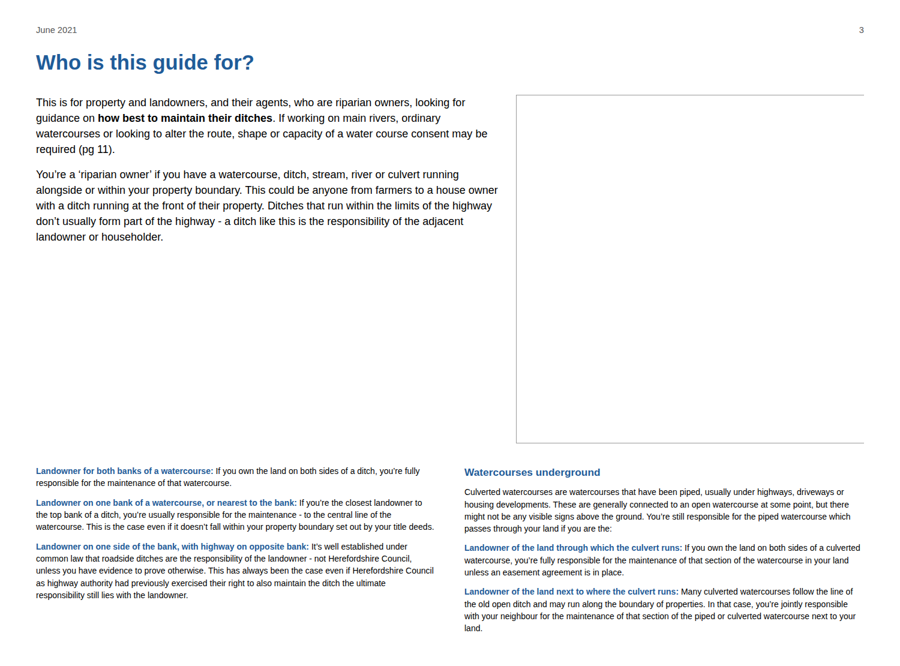June 2021 3
Who is this guide for?
This is for property and landowners, and their agents, who are riparian owners, looking for guidance on how best to maintain their ditches. If working on main rivers, ordinary watercourses or looking to alter the route, shape or capacity of a water course consent may be required (pg 11).
You’re a ‘riparian owner’ if you have a watercourse, ditch, stream, river or culvert running alongside or within your property boundary. This could be anyone from farmers to a house owner with a ditch running at the front of their property. Ditches that run within the limits of the highway don’t usually form part of the highway - a ditch like this is the responsibility of the adjacent landowner or householder.
Landowner for both banks of a watercourse: If you own the land on both sides of a ditch, you’re fully responsible for the maintenance of that watercourse.
Landowner on one bank of a watercourse, or nearest to the bank: If you’re the closest landowner to the top bank of a ditch, you’re usually responsible for the maintenance - to the central line of the watercourse. This is the case even if it doesn’t fall within your property boundary set out by your title deeds.
Landowner on one side of the bank, with highway on opposite bank: It’s well established under common law that roadside ditches are the responsibility of the landowner - not Herefordshire Council, unless you have evidence to prove otherwise. This has always been the case even if Herefordshire Council as highway authority had previously exercised their right to also maintain the ditch the ultimate responsibility still lies with the landowner.
Watercourses underground
Culverted watercourses are watercourses that have been piped, usually under highways, driveways or housing developments. These are generally connected to an open watercourse at some point, but there might not be any visible signs above the ground. You’re still responsible for the piped watercourse which passes through your land if you are the:
Landowner of the land through which the culvert runs: If you own the land on both sides of a culverted watercourse, you’re fully responsible for the maintenance of that section of the watercourse in your land unless an easement agreement is in place.
Landowner of the land next to where the culvert runs: Many culverted watercourses follow the line of the old open ditch and may run along the boundary of properties. In that case, you’re jointly responsible with your neighbour for the maintenance of that section of the piped or culverted watercourse next to your land.